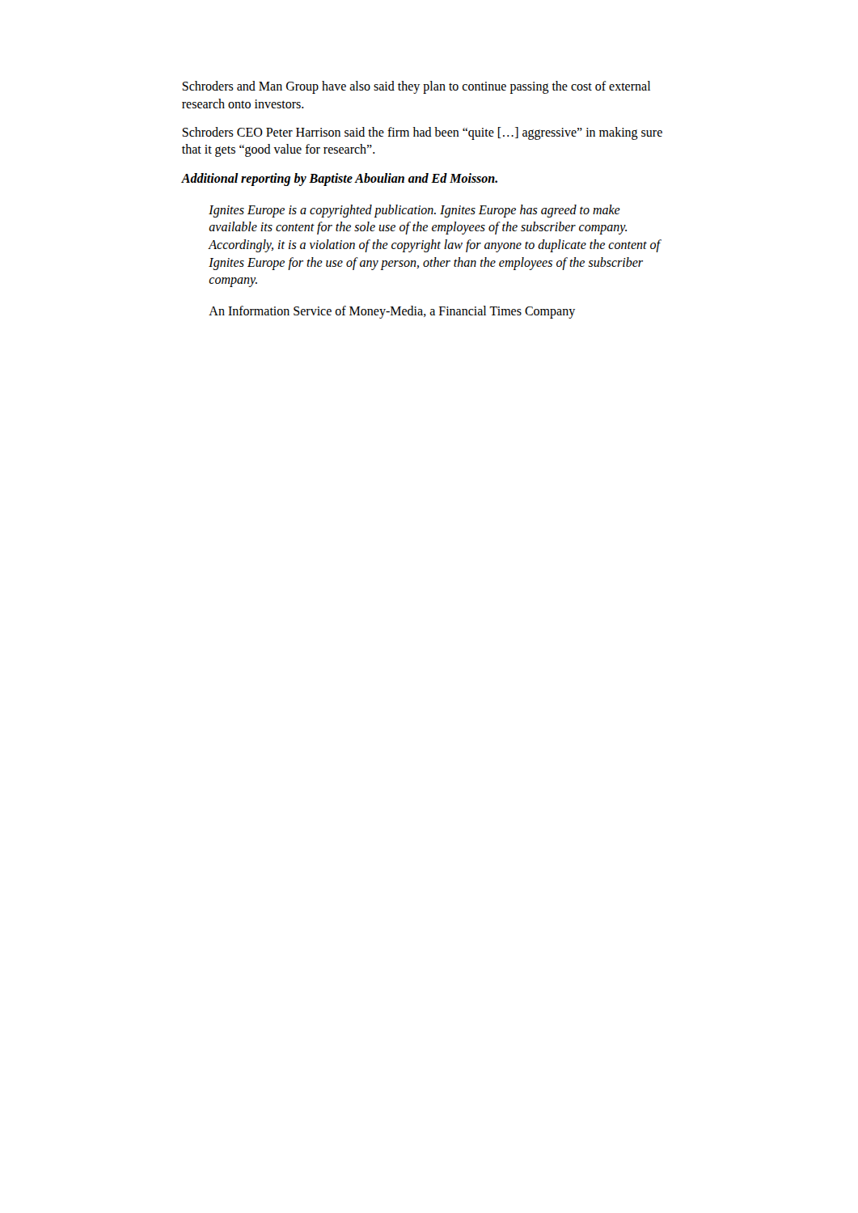Schroders and Man Group have also said they plan to continue passing the cost of external research onto investors.
Schroders CEO Peter Harrison said the firm had been “quite […] aggressive” in making sure that it gets “good value for research”.
Additional reporting by Baptiste Aboulian and Ed Moisson.
Ignites Europe is a copyrighted publication. Ignites Europe has agreed to make available its content for the sole use of the employees of the subscriber company. Accordingly, it is a violation of the copyright law for anyone to duplicate the content of Ignites Europe for the use of any person, other than the employees of the subscriber company.
An Information Service of Money-Media, a Financial Times Company